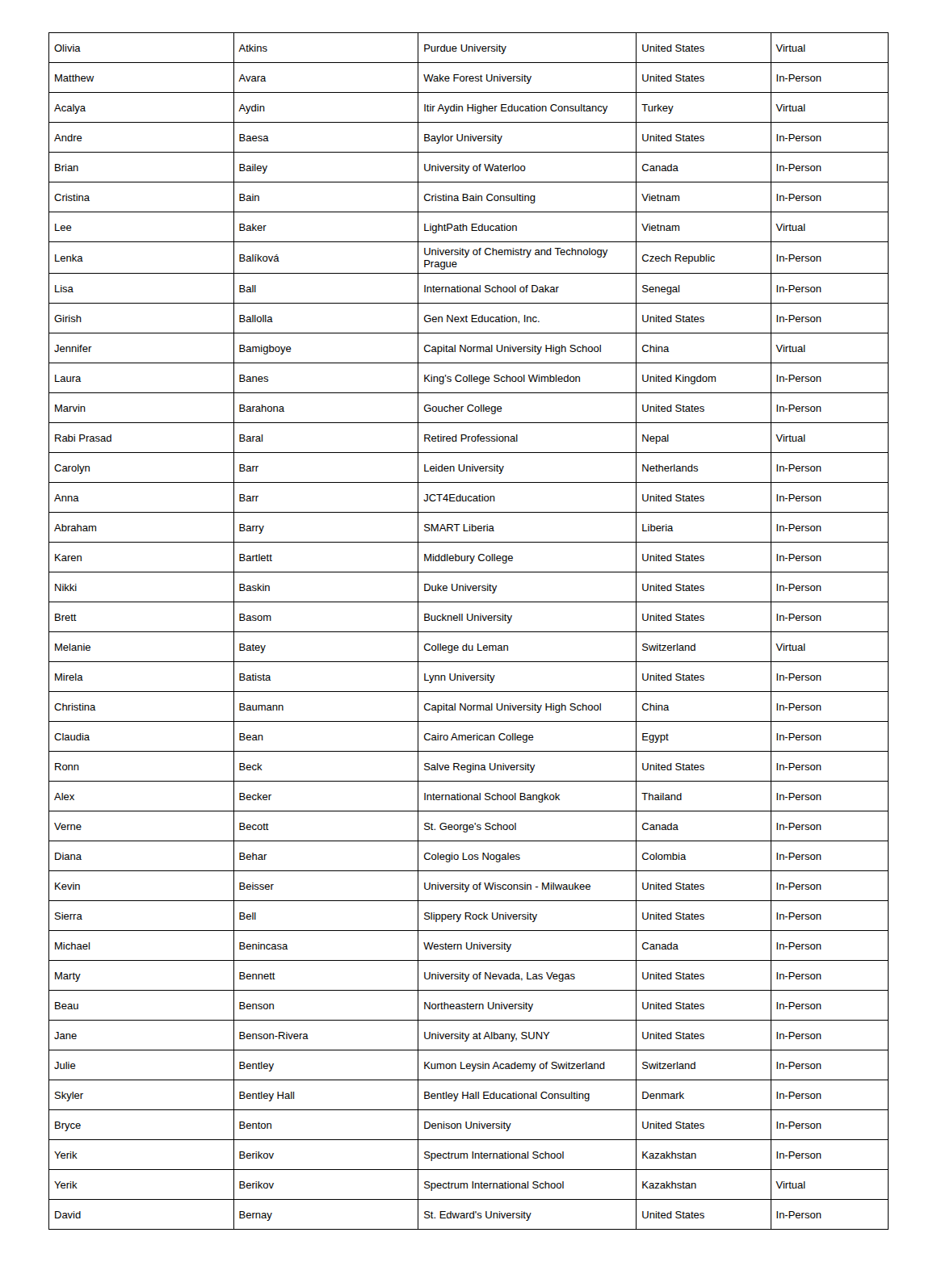| Olivia | Atkins | Purdue University | United States | Virtual |
| Matthew | Avara | Wake Forest University | United States | In-Person |
| Acalya | Aydin | Itir Aydin Higher Education Consultancy | Turkey | Virtual |
| Andre | Baesa | Baylor University | United States | In-Person |
| Brian | Bailey | University of Waterloo | Canada | In-Person |
| Cristina | Bain | Cristina Bain Consulting | Vietnam | In-Person |
| Lee | Baker | LightPath Education | Vietnam | Virtual |
| Lenka | Balíková | University of Chemistry and Technology Prague | Czech Republic | In-Person |
| Lisa | Ball | International School of Dakar | Senegal | In-Person |
| Girish | Ballolla | Gen Next Education, Inc. | United States | In-Person |
| Jennifer | Bamigboye | Capital Normal University High School | China | Virtual |
| Laura | Banes | King's College School Wimbledon | United Kingdom | In-Person |
| Marvin | Barahona | Goucher College | United States | In-Person |
| Rabi Prasad | Baral | Retired Professional | Nepal | Virtual |
| Carolyn | Barr | Leiden University | Netherlands | In-Person |
| Anna | Barr | JCT4Education | United States | In-Person |
| Abraham | Barry | SMART Liberia | Liberia | In-Person |
| Karen | Bartlett | Middlebury College | United States | In-Person |
| Nikki | Baskin | Duke University | United States | In-Person |
| Brett | Basom | Bucknell University | United States | In-Person |
| Melanie | Batey | College du Leman | Switzerland | Virtual |
| Mirela | Batista | Lynn University | United States | In-Person |
| Christina | Baumann | Capital Normal University High School | China | In-Person |
| Claudia | Bean | Cairo American College | Egypt | In-Person |
| Ronn | Beck | Salve Regina University | United States | In-Person |
| Alex | Becker | International School Bangkok | Thailand | In-Person |
| Verne | Becott | St. George's School | Canada | In-Person |
| Diana | Behar | Colegio Los Nogales | Colombia | In-Person |
| Kevin | Beisser | University of Wisconsin - Milwaukee | United States | In-Person |
| Sierra | Bell | Slippery Rock University | United States | In-Person |
| Michael | Benincasa | Western University | Canada | In-Person |
| Marty | Bennett | University of Nevada, Las Vegas | United States | In-Person |
| Beau | Benson | Northeastern University | United States | In-Person |
| Jane | Benson-Rivera | University at Albany, SUNY | United States | In-Person |
| Julie | Bentley | Kumon Leysin Academy of Switzerland | Switzerland | In-Person |
| Skyler | Bentley Hall | Bentley Hall Educational Consulting | Denmark | In-Person |
| Bryce | Benton | Denison University | United States | In-Person |
| Yerik | Berikov | Spectrum International School | Kazakhstan | In-Person |
| Yerik | Berikov | Spectrum International School | Kazakhstan | Virtual |
| David | Bernay | St. Edward's University | United States | In-Person |